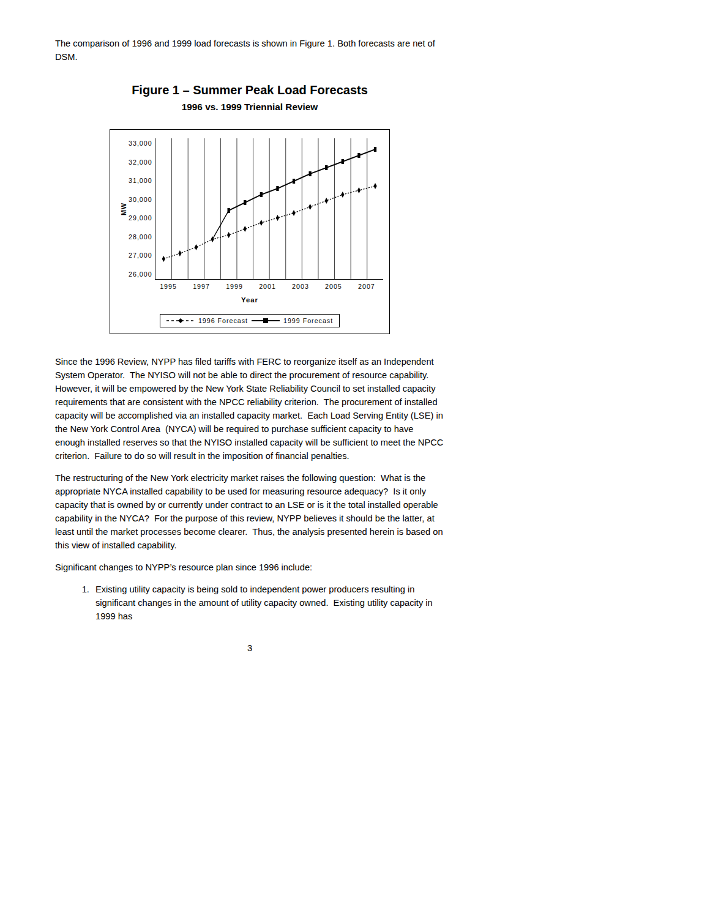The comparison of 1996 and 1999 load forecasts is shown in Figure 1. Both forecasts are net of DSM.
Figure 1 – Summer Peak Load Forecasts
1996 vs. 1999 Triennial Review
MW
33,000 32,000 31,000 30,000 29,000 28,000 27,000 26,000
1995 1997 1999 2001 2003 2005 2007
Year
1996 Forecast 1999 Forecast
Since the 1996 Review, NYPP has filed tariffs with FERC to reorganize itself as an Independent System Operator. The NYISO will not be able to direct the procurement of resource capability. However, it will be empowered by the New York State Reliability Council to set installed capacity requirements that are consistent with the NPCC reliability criterion. The procurement of installed capacity will be accomplished via an installed capacity market. Each Load Serving Entity (LSE) in the New York Control Area (NYCA) will be required to purchase sufficient capacity to have enough installed reserves so that the NYISO installed capacity will be sufficient to meet the NPCC criterion. Failure to do so will result in the imposition of financial penalties.
The restructuring of the New York electricity market raises the following question: What is the appropriate NYCA installed capability to be used for measuring resource adequacy? Is it only capacity that is owned by or currently under contract to an LSE or is it the total installed operable capability in the NYCA? For the purpose of this review, NYPP believes it should be the latter, at least until the market processes become clearer. Thus, the analysis presented herein is based on this view of installed capability.
Significant changes to NYPP’s resource plan since 1996 include:
Existing utility capacity is being sold to independent power producers resulting in significant changes in the amount of utility capacity owned. Existing utility capacity in 1999 has
3